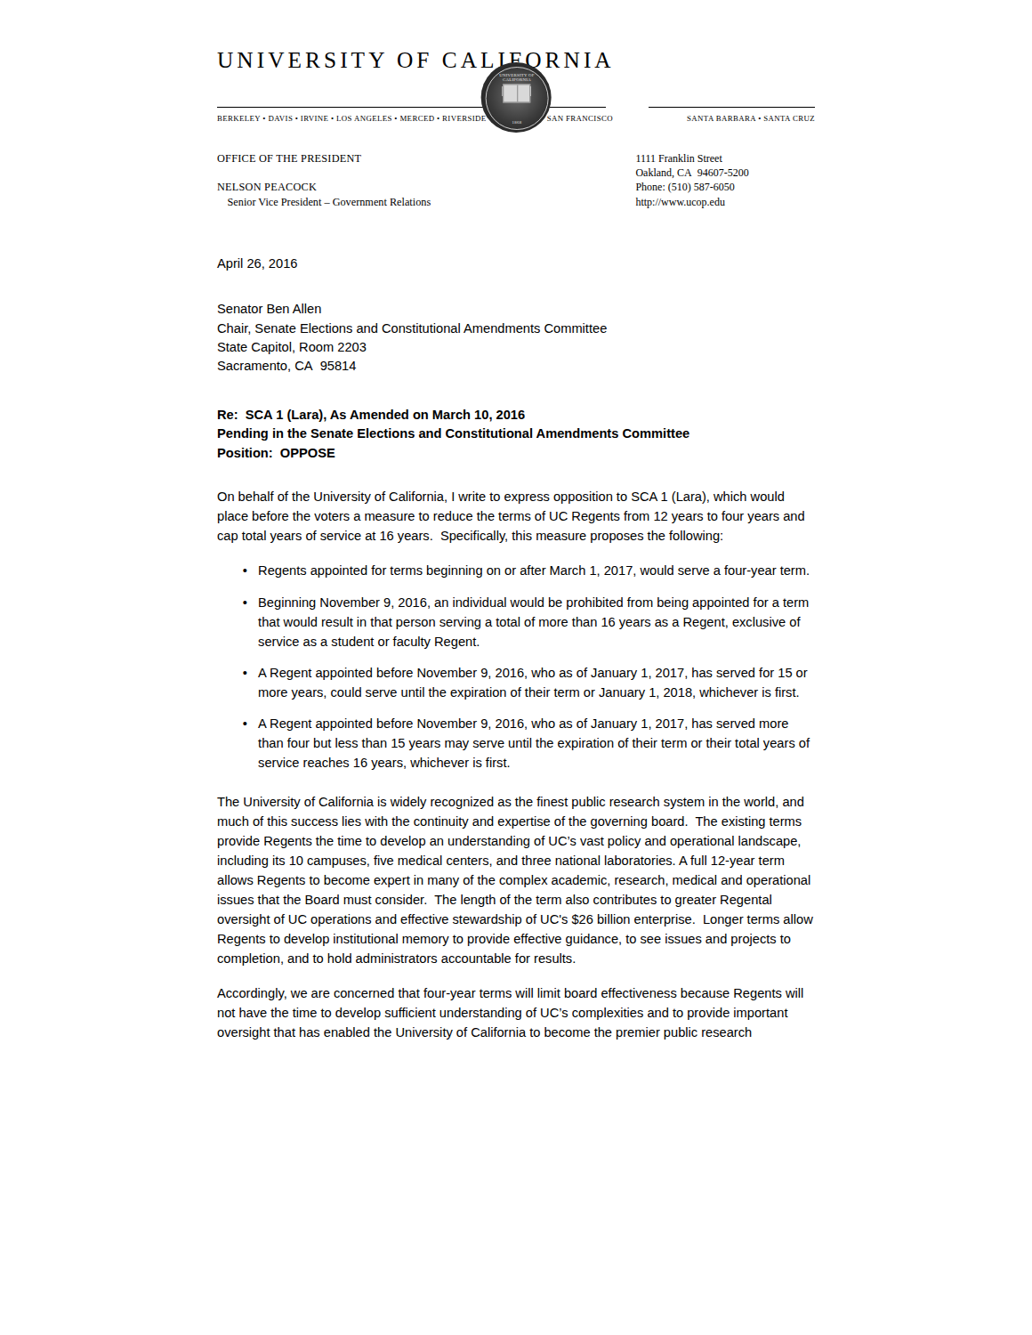UNIVERSITY OF CALIFORNIA
BERKELEY • DAVIS • IRVINE • LOS ANGELES • MERCED • RIVERSIDE • SAN DIEGO • SAN FRANCISCO
SANTA BARBARA • SANTA CRUZ
UNIVERSITY OF CALIFORNIA
1868
OFFICE OF THE PRESIDENT
NELSON PEACOCK
Senior Vice President – Government Relations
1111 Franklin Street
Oakland, CA 94607-5200
Phone: (510) 587-6050
http://www.ucop.edu
April 26, 2016
Senator Ben Allen
Chair, Senate Elections and Constitutional Amendments Committee
State Capitol, Room 2203
Sacramento, CA 95814
Re: SCA 1 (Lara), As Amended on March 10, 2016
Pending in the Senate Elections and Constitutional Amendments Committee
Position: OPPOSE
On behalf of the University of California, I write to express opposition to SCA 1 (Lara), which would place before the voters a measure to reduce the terms of UC Regents from 12 years to four years and cap total years of service at 16 years. Specifically, this measure proposes the following:
Regents appointed for terms beginning on or after March 1, 2017, would serve a four-year term.
Beginning November 9, 2016, an individual would be prohibited from being appointed for a term that would result in that person serving a total of more than 16 years as a Regent, exclusive of service as a student or faculty Regent.
A Regent appointed before November 9, 2016, who as of January 1, 2017, has served for 15 or more years, could serve until the expiration of their term or January 1, 2018, whichever is first.
A Regent appointed before November 9, 2016, who as of January 1, 2017, has served more than four but less than 15 years may serve until the expiration of their term or their total years of service reaches 16 years, whichever is first.
The University of California is widely recognized as the finest public research system in the world, and much of this success lies with the continuity and expertise of the governing board. The existing terms provide Regents the time to develop an understanding of UC’s vast policy and operational landscape, including its 10 campuses, five medical centers, and three national laboratories. A full 12-year term allows Regents to become expert in many of the complex academic, research, medical and operational issues that the Board must consider. The length of the term also contributes to greater Regental oversight of UC operations and effective stewardship of UC's $26 billion enterprise. Longer terms allow Regents to develop institutional memory to provide effective guidance, to see issues and projects to completion, and to hold administrators accountable for results.
Accordingly, we are concerned that four-year terms will limit board effectiveness because Regents will not have the time to develop sufficient understanding of UC’s complexities and to provide important oversight that has enabled the University of California to become the premier public research